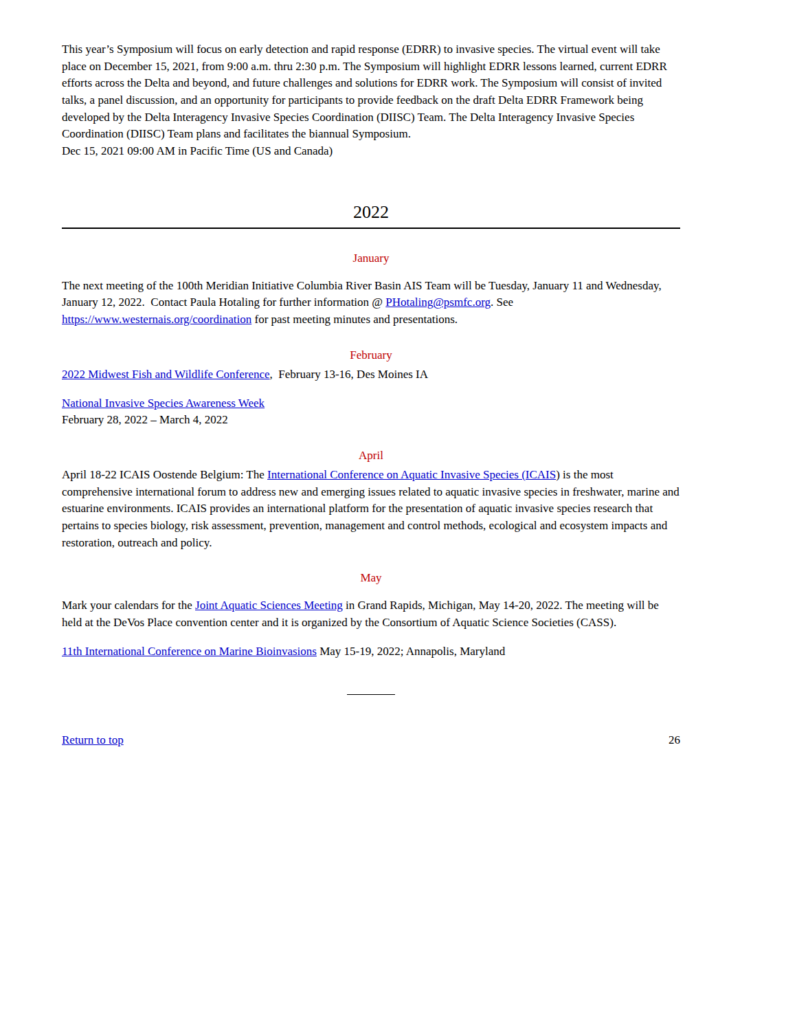This year’s Symposium will focus on early detection and rapid response (EDRR) to invasive species. The virtual event will take place on December 15, 2021, from 9:00 a.m. thru 2:30 p.m. The Symposium will highlight EDRR lessons learned, current EDRR efforts across the Delta and beyond, and future challenges and solutions for EDRR work. The Symposium will consist of invited talks, a panel discussion, and an opportunity for participants to provide feedback on the draft Delta EDRR Framework being developed by the Delta Interagency Invasive Species Coordination (DIISC) Team. The Delta Interagency Invasive Species Coordination (DIISC) Team plans and facilitates the biannual Symposium.
Dec 15, 2021 09:00 AM in Pacific Time (US and Canada)
2022
January
The next meeting of the 100th Meridian Initiative Columbia River Basin AIS Team will be Tuesday, January 11 and Wednesday, January 12, 2022. Contact Paula Hotaling for further information @ PHotaling@psmfc.org. See https://www.westernais.org/coordination for past meeting minutes and presentations.
February
2022 Midwest Fish and Wildlife Conference, February 13-16, Des Moines IA
National Invasive Species Awareness Week
February 28, 2022 – March 4, 2022
April
April 18-22 ICAIS Oostende Belgium: The International Conference on Aquatic Invasive Species (ICAIS) is the most comprehensive international forum to address new and emerging issues related to aquatic invasive species in freshwater, marine and estuarine environments. ICAIS provides an international platform for the presentation of aquatic invasive species research that pertains to species biology, risk assessment, prevention, management and control methods, ecological and ecosystem impacts and restoration, outreach and policy.
May
Mark your calendars for the Joint Aquatic Sciences Meeting in Grand Rapids, Michigan, May 14-20, 2022. The meeting will be held at the DeVos Place convention center and it is organized by the Consortium of Aquatic Science Societies (CASS).
11th International Conference on Marine Bioinvasions May 15-19, 2022; Annapolis, Maryland
Return to top 26